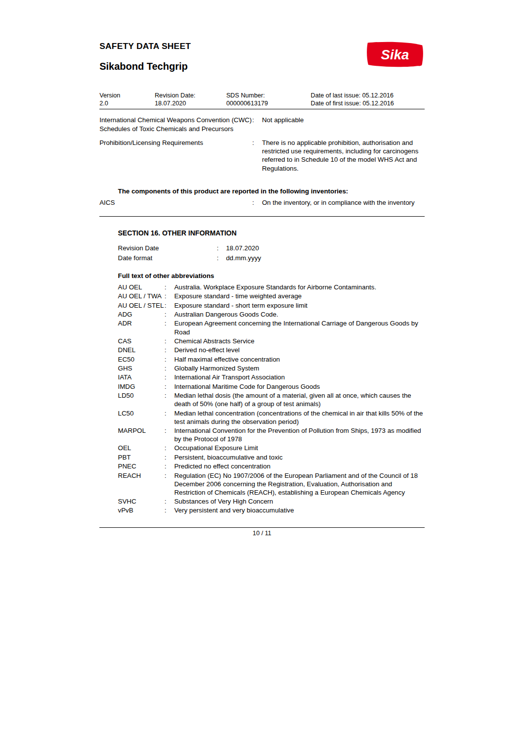SAFETY DATA SHEET
Sikabond Techgrip
Sika R
| Version 2.0 | Revision Date: 18.07.2020 | SDS Number: 000000613179 | Date of last issue: 05.12.2016 Date of first issue: 05.12.2016 |
| International Chemical Weapons Convention (CWC) Schedules of Toxic Chemicals and Precursors | : | Not applicable |
| Prohibition/Licensing Requirements | : | There is no applicable prohibition, authorisation and restricted use requirements, including for carcinogens referred to in Schedule 10 of the model WHS Act and Regulations. |
The components of this product are reported in the following inventories:
| AICS | : | On the inventory, or in compliance with the inventory |
SECTION 16. OTHER INFORMATION
| Revision Date | : | 18.07.2020 |
| Date format | : | dd.mm.yyyy |
Full text of other abbreviations
| AU OEL | : | Australia. Workplace Exposure Standards for Airborne Contaminants. |
| AU OEL / TWA | : | Exposure standard - time weighted average |
| AU OEL / STEL | : | Exposure standard - short term exposure limit |
| ADG | : | Australian Dangerous Goods Code. |
| ADR | : | European Agreement concerning the International Carriage of Dangerous Goods by Road |
| CAS | : | Chemical Abstracts Service |
| DNEL | : | Derived no-effect level |
| EC50 | : | Half maximal effective concentration |
| GHS | : | Globally Harmonized System |
| IATA | : | International Air Transport Association |
| IMDG | : | International Maritime Code for Dangerous Goods |
| LD50 | : | Median lethal dosis (the amount of a material, given all at once, which causes the death of 50% (one half) of a group of test animals) |
| LC50 | : | Median lethal concentration (concentrations of the chemical in air that kills 50% of the test animals during the observation period) |
| MARPOL | : | International Convention for the Prevention of Pollution from Ships, 1973 as modified by the Protocol of 1978 |
| OEL | : | Occupational Exposure Limit |
| PBT | : | Persistent, bioaccumulative and toxic |
| PNEC | : | Predicted no effect concentration |
| REACH | : | Regulation (EC) No 1907/2006 of the European Parliament and of the Council of 18 December 2006 concerning the Registration, Evaluation, Authorisation and Restriction of Chemicals (REACH), establishing a European Chemicals Agency |
| SVHC | : | Substances of Very High Concern |
| vPvB | : | Very persistent and very bioaccumulative |
10 / 11